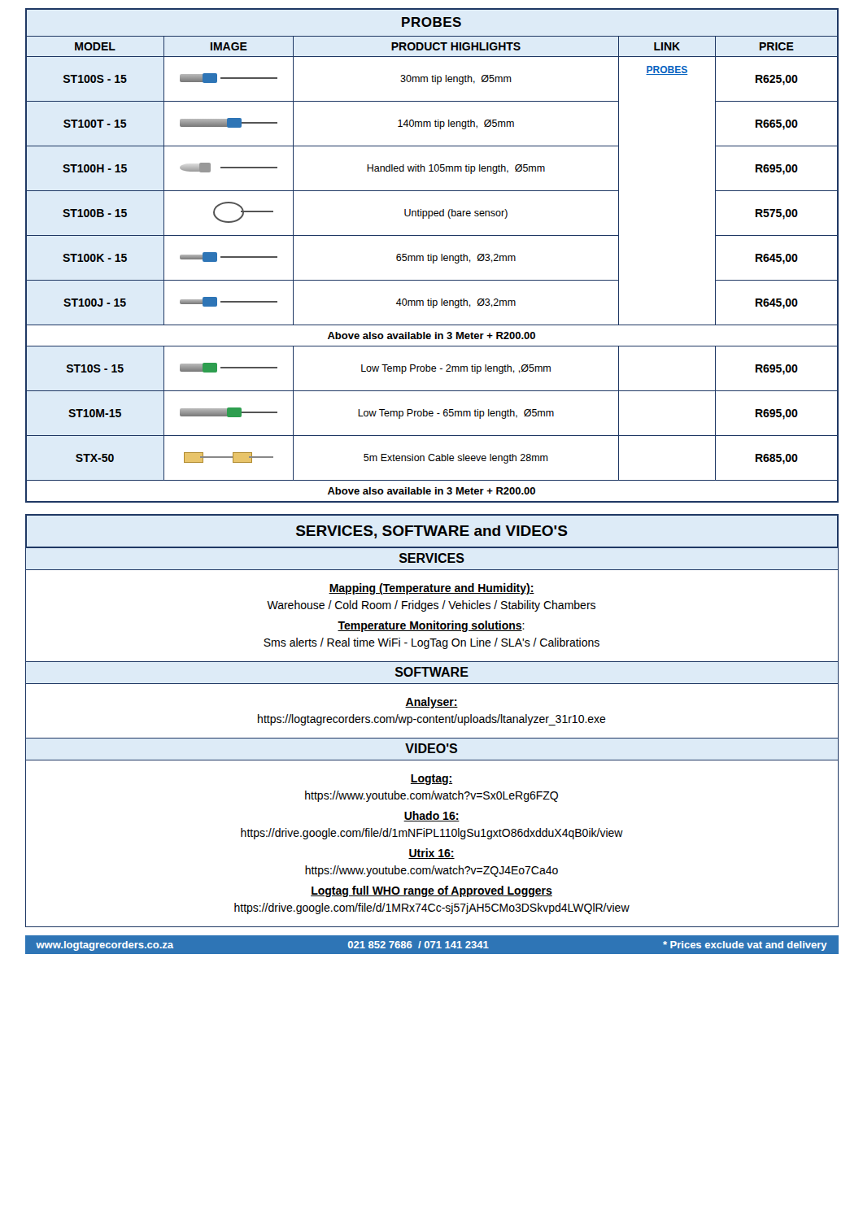| PROBES |
| --- |
| MODEL | IMAGE | PRODUCT HIGHLIGHTS | LINK | PRICE |
| ST100S - 15 | | 30mm tip length, Ø5mm | PROBES | R625,00 |
| ST100T - 15 | | 140mm tip length, Ø5mm | R665,00 |
| ST100H - 15 | | Handled with 105mm tip length, Ø5mm | R695,00 |
| ST100B - 15 | | Untipped (bare sensor) | R575,00 |
| ST100K - 15 | | 65mm tip length, Ø3,2mm | R645,00 |
| ST100J - 15 | | 40mm tip length, Ø3,2mm | R645,00 |
| Above also available in 3 Meter + R200.00 |
| ST10S - 15 | | Low Temp Probe - 2mm tip length, ,Ø5mm | | R695,00 |
| ST10M-15 | | Low Temp Probe - 65mm tip length, Ø5mm | | R695,00 |
| STX-50 | | 5m Extension Cable sleeve length 28mm | | R685,00 |
| Above also available in 3 Meter + R200.00 |
SERVICES, SOFTWARE and VIDEO'S
SERVICES
Mapping (Temperature and Humidity):
Warehouse / Cold Room / Fridges / Vehicles / Stability Chambers
Temperature Monitoring solutions:
Sms alerts / Real time WiFi - LogTag On Line / SLA's / Calibrations
SOFTWARE
Analyser:
https://logtagrecorders.com/wp-content/uploads/ltanalyzer_31r10.exe
VIDEO'S
Logtag:
https://www.youtube.com/watch?v=Sx0LeRg6FZQ
Uhado 16:
https://drive.google.com/file/d/1mNFiPL110lgSu1gxtO86dxdduX4qB0ik/view
Utrix 16:
https://www.youtube.com/watch?v=ZQJ4Eo7Ca4o
Logtag full WHO range of Approved Loggers
https://drive.google.com/file/d/1MRx74Cc-sj57jAH5CMo3DSkvpd4LWQlR/view
www.logtagrecorders.co.za 021 852 7686 / 071 141 2341 * Prices exclude vat and delivery